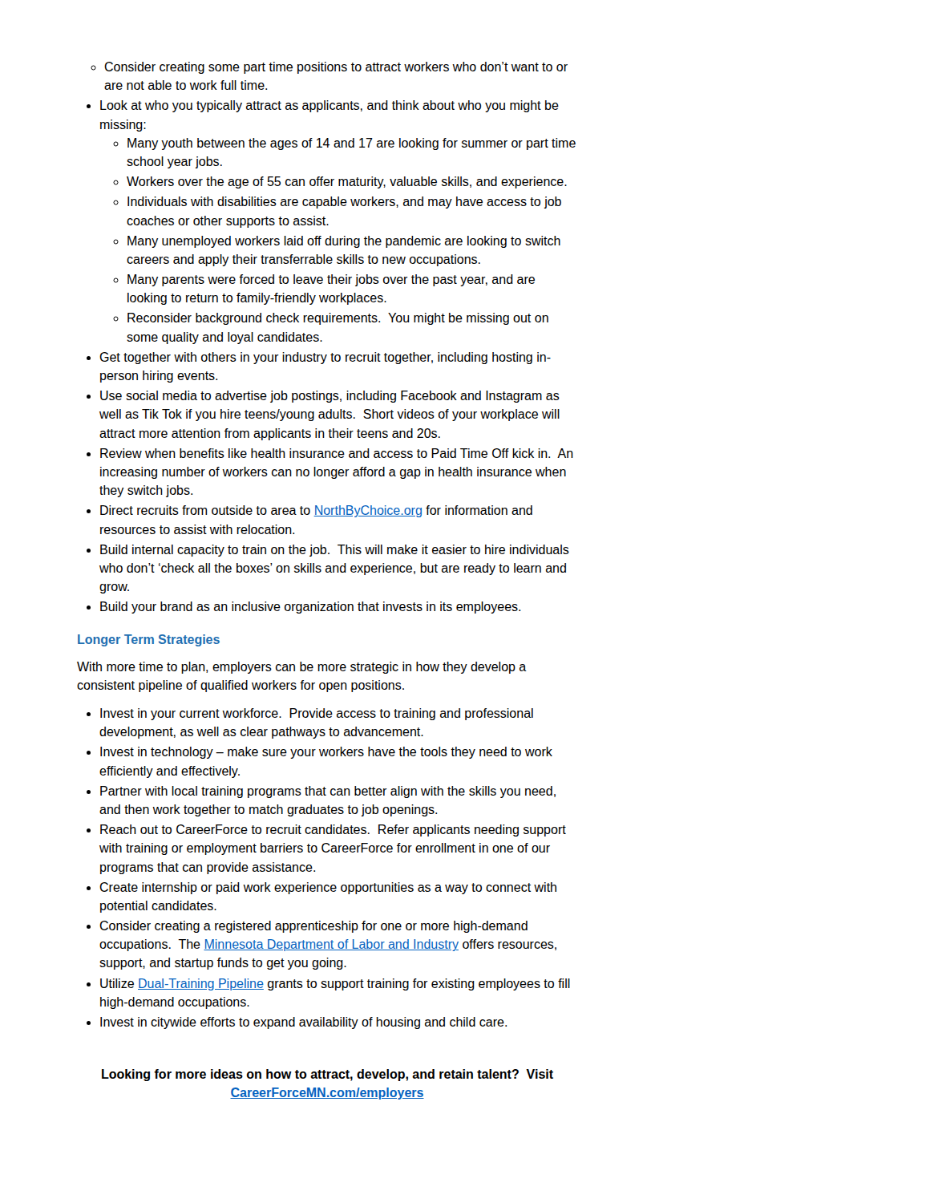Consider creating some part time positions to attract workers who don’t want to or are not able to work full time.
Look at who you typically attract as applicants, and think about who you might be missing:
Many youth between the ages of 14 and 17 are looking for summer or part time school year jobs.
Workers over the age of 55 can offer maturity, valuable skills, and experience.
Individuals with disabilities are capable workers, and may have access to job coaches or other supports to assist.
Many unemployed workers laid off during the pandemic are looking to switch careers and apply their transferrable skills to new occupations.
Many parents were forced to leave their jobs over the past year, and are looking to return to family-friendly workplaces.
Reconsider background check requirements. You might be missing out on some quality and loyal candidates.
Get together with others in your industry to recruit together, including hosting in-person hiring events.
Use social media to advertise job postings, including Facebook and Instagram as well as Tik Tok if you hire teens/young adults. Short videos of your workplace will attract more attention from applicants in their teens and 20s.
Review when benefits like health insurance and access to Paid Time Off kick in. An increasing number of workers can no longer afford a gap in health insurance when they switch jobs.
Direct recruits from outside to area to NorthByChoice.org for information and resources to assist with relocation.
Build internal capacity to train on the job. This will make it easier to hire individuals who don’t ‘check all the boxes’ on skills and experience, but are ready to learn and grow.
Build your brand as an inclusive organization that invests in its employees.
Longer Term Strategies
With more time to plan, employers can be more strategic in how they develop a consistent pipeline of qualified workers for open positions.
Invest in your current workforce. Provide access to training and professional development, as well as clear pathways to advancement.
Invest in technology – make sure your workers have the tools they need to work efficiently and effectively.
Partner with local training programs that can better align with the skills you need, and then work together to match graduates to job openings.
Reach out to CareerForce to recruit candidates. Refer applicants needing support with training or employment barriers to CareerForce for enrollment in one of our programs that can provide assistance.
Create internship or paid work experience opportunities as a way to connect with potential candidates.
Consider creating a registered apprenticeship for one or more high-demand occupations. The Minnesota Department of Labor and Industry offers resources, support, and startup funds to get you going.
Utilize Dual-Training Pipeline grants to support training for existing employees to fill high-demand occupations.
Invest in citywide efforts to expand availability of housing and child care.
Looking for more ideas on how to attract, develop, and retain talent? Visit CareerForceMN.com/employers